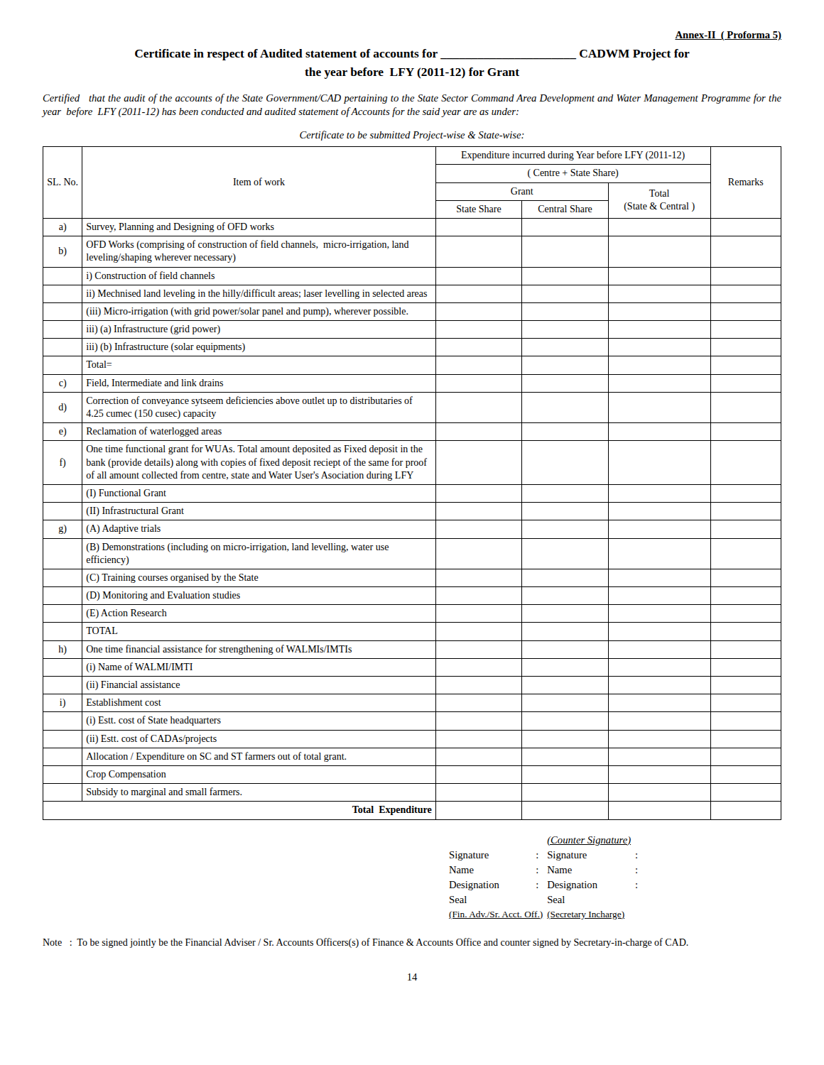Annex-II ( Proforma 5)
Certificate in respect of Audited statement of accounts for ______________________ CADWM Project for
the year before LFY (2011-12) for Grant
Certified that the audit of the accounts of the State Government/CAD pertaining to the State Sector Command Area Development and Water Management Programme for the year before LFY (2011-12) has been conducted and audited statement of Accounts for the said year are as under:
Certificate to be submitted Project-wise & State-wise:
| SL. No. | Item of work | Expenditure incurred during Year before LFY (2011-12) | Remarks |
| --- | --- | --- | --- |
| ( Centre + State Share) |
| Grant | Total (State & Central ) |
| State Share | Central Share |
| a) | Survey, Planning and Designing of OFD works | | | | |
| b) | OFD Works (comprising of construction of field channels, micro-irrigation, land leveling/shaping wherever necessary) | | | | |
| | i) Construction of field channels | | | | |
| | ii) Mechnised land leveling in the hilly/difficult areas; laser levelling in selected areas | | | | |
| | (iii) Micro-irrigation (with grid power/solar panel and pump), wherever possible. | | | | |
| | iii) (a) Infrastructure (grid power) | | | | |
| | iii) (b) Infrastructure (solar equipments) | | | | |
| | Total= | | | | |
| c) | Field, Intermediate and link drains | | | | |
| d) | Correction of conveyance sytseem deficiencies above outlet up to distributaries of 4.25 cumec (150 cusec) capacity | | | | |
| e) | Reclamation of waterlogged areas | | | | |
| f) | One time functional grant for WUAs. Total amount deposited as Fixed deposit in the bank (provide details) along with copies of fixed deposit reciept of the same for proof of all amount collected from centre, state and Water User's Asociation during LFY | | | | |
| | (I) Functional Grant | | | | |
| | (II) Infrastructural Grant | | | | |
| g) | (A) Adaptive trials | | | | |
| | (B) Demonstrations (including on micro-irrigation, land levelling, water use efficiency) | | | | |
| | (C) Training courses organised by the State | | | | |
| | (D) Monitoring and Evaluation studies | | | | |
| | (E) Action Research | | | | |
| | TOTAL | | | | |
| h) | One time financial assistance for strengthening of WALMIs/IMTIs | | | | |
| | (i) Name of WALMI/IMTI | | | | |
| | (ii) Financial assistance | | | | |
| i) | Establishment cost | | | | |
| | (i) Estt. cost of State headquarters | | | | |
| | (ii) Estt. cost of CADAs/projects | | | | |
| | Allocation / Expenditure on SC and ST farmers out of total grant. | | | | |
| | Crop Compensation | | | | |
| | Subsidy to marginal and small farmers. | | | | |
| Total Expenditure | | | | |
| | | (Counter Signature) | |
| Signature | : | Signature | : |
| Name | : | Name | : |
| Designation | : | Designation | : |
| Seal | | Seal | |
| (Fin. Adv./Sr. Acct. Off.) | (Secretary Incharge) |
Note : To be signed jointly be the Financial Adviser / Sr. Accounts Officers(s) of Finance & Accounts Office and counter signed by Secretary-in-charge of CAD.
14